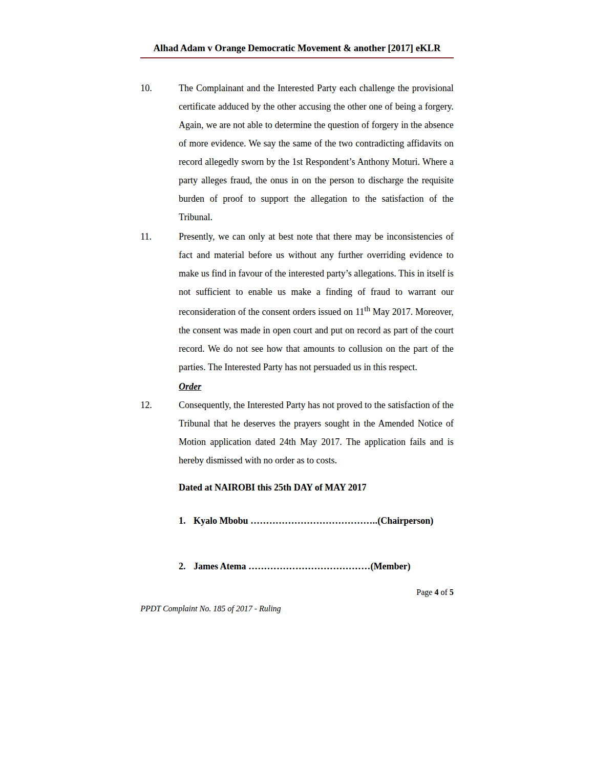Alhad Adam v Orange Democratic Movement & another [2017] eKLR
10. The Complainant and the Interested Party each challenge the provisional certificate adduced by the other accusing the other one of being a forgery. Again, we are not able to determine the question of forgery in the absence of more evidence. We say the same of the two contradicting affidavits on record allegedly sworn by the 1st Respondent’s Anthony Moturi. Where a party alleges fraud, the onus in on the person to discharge the requisite burden of proof to support the allegation to the satisfaction of the Tribunal.
11. Presently, we can only at best note that there may be inconsistencies of fact and material before us without any further overriding evidence to make us find in favour of the interested party’s allegations. This in itself is not sufficient to enable us make a finding of fraud to warrant our reconsideration of the consent orders issued on 11th May 2017. Moreover, the consent was made in open court and put on record as part of the court record. We do not see how that amounts to collusion on the part of the parties. The Interested Party has not persuaded us in this respect.
Order
12. Consequently, the Interested Party has not proved to the satisfaction of the Tribunal that he deserves the prayers sought in the Amended Notice of Motion application dated 24th May 2017. The application fails and is hereby dismissed with no order as to costs.
Dated at NAIROBI this 25th DAY of MAY 2017
1. Kyalo Mbobu …………………………………..(Chairperson)
2. James Atema …………………………………(Member)
Page 4 of 5
PPDT Complaint No. 185 of 2017 - Ruling